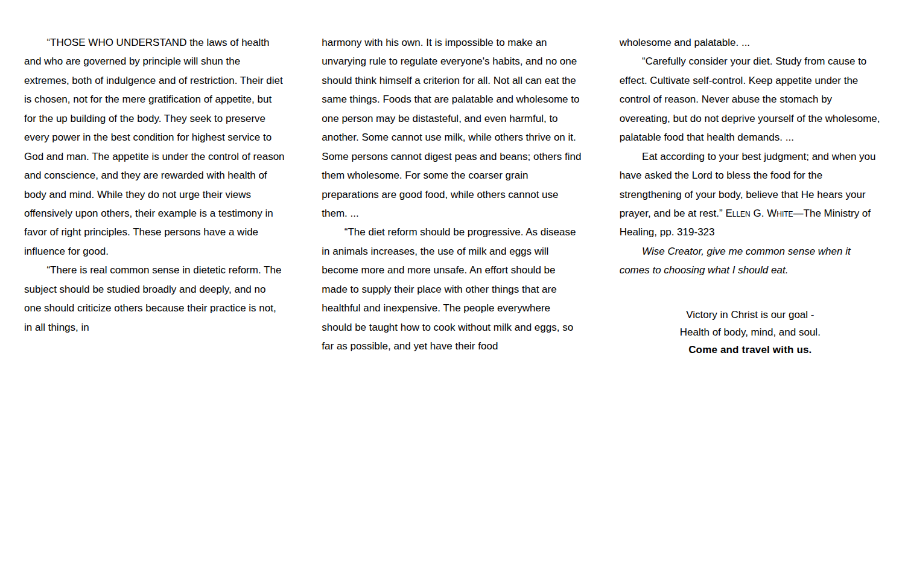“Those who understand the laws of health and who are governed by principle will shun the extremes, both of indulgence and of restriction. Their diet is chosen, not for the mere gratification of appetite, but for the up building of the body. They seek to preserve every power in the best condition for highest service to God and man. The appetite is under the control of reason and conscience, and they are rewarded with health of body and mind. While they do not urge their views offensively upon others, their example is a testimony in favor of right principles. These persons have a wide influence for good.
“There is real common sense in dietetic reform. The subject should be studied broadly and deeply, and no one should criticize others because their practice is not, in all things, in
harmony with his own. It is impossible to make an unvarying rule to regulate everyone's habits, and no one should think himself a criterion for all. Not all can eat the same things. Foods that are palatable and wholesome to one person may be distasteful, and even harmful, to another. Some cannot use milk, while others thrive on it. Some persons cannot digest peas and beans; others find them wholesome. For some the coarser grain preparations are good food, while others cannot use them. ...
“The diet reform should be progressive. As disease in animals increases, the use of milk and eggs will become more and more unsafe. An effort should be made to supply their place with other things that are healthful and inexpensive. The people everywhere should be taught how to cook without milk and eggs, so far as possible, and yet have their food
wholesome and palatable. ...
“Carefully consider your diet. Study from cause to effect. Cultivate self-control. Keep appetite under the control of reason. Never abuse the stomach by overeating, but do not deprive yourself of the wholesome, palatable food that health demands. ...
Eat according to your best judgment; and when you have asked the Lord to bless the food for the strengthening of your body, believe that He hears your prayer, and be at rest.” Ellen G. White—The Ministry of Healing, pp. 319-323
Wise Creator, give me common sense when it comes to choosing what I should eat.
Victory in Christ is our goal -
Health of body, mind, and soul.
Come and travel with us.